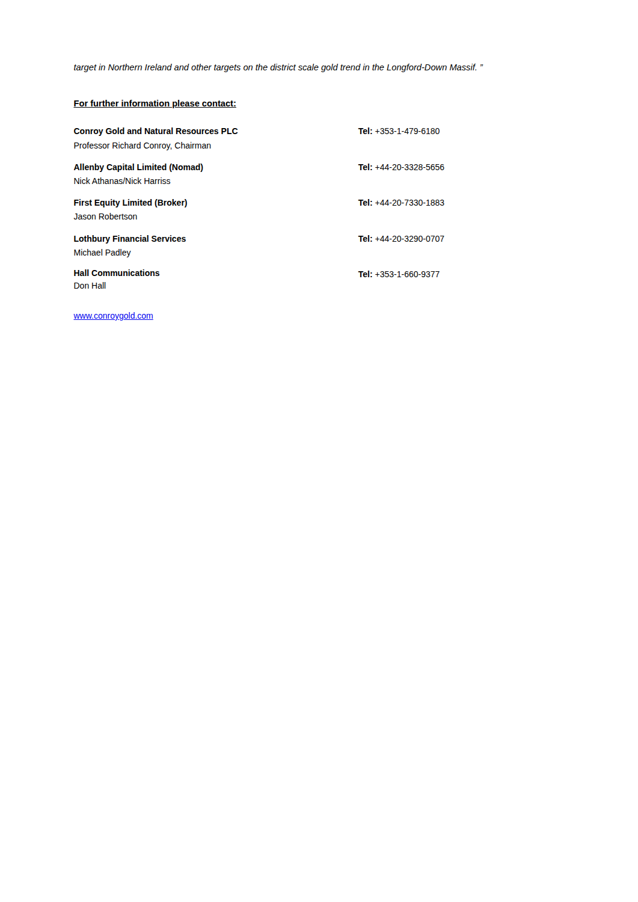target in Northern Ireland and other targets on the district scale gold trend in the Longford-Down Massif. ”
For further information please contact:
| Conroy Gold and Natural Resources PLC | Tel: +353-1-479-6180 |
| Professor Richard Conroy, Chairman | |
| Allenby Capital Limited (Nomad) | Tel: +44-20-3328-5656 |
| Nick Athanas/Nick Harriss | |
| First Equity Limited (Broker) | Tel: +44-20-7330-1883 |
| Jason Robertson | |
| Lothbury Financial Services | Tel: +44-20-3290-0707 |
| Michael Padley | |
| Hall Communications | Tel: +353-1-660-9377 |
| Don Hall | |
www.conroygold.com